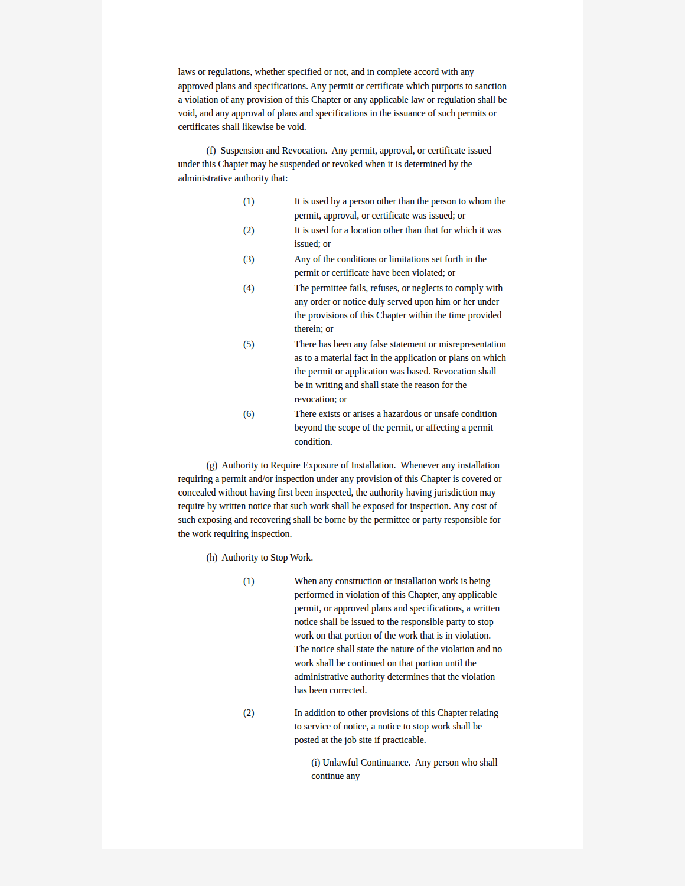laws or regulations, whether specified or not, and in complete accord with any approved plans and specifications. Any permit or certificate which purports to sanction a violation of any provision of this Chapter or any applicable law or regulation shall be void, and any approval of plans and specifications in the issuance of such permits or certificates shall likewise be void.
(f) Suspension and Revocation. Any permit, approval, or certificate issued under this Chapter may be suspended or revoked when it is determined by the administrative authority that:
(1) It is used by a person other than the person to whom the permit, approval, or certificate was issued; or
(2) It is used for a location other than that for which it was issued; or
(3) Any of the conditions or limitations set forth in the permit or certificate have been violated; or
(4) The permittee fails, refuses, or neglects to comply with any order or notice duly served upon him or her under the provisions of this Chapter within the time provided therein; or
(5) There has been any false statement or misrepresentation as to a material fact in the application or plans on which the permit or application was based. Revocation shall be in writing and shall state the reason for the revocation; or
(6) There exists or arises a hazardous or unsafe condition beyond the scope of the permit, or affecting a permit condition.
(g) Authority to Require Exposure of Installation. Whenever any installation requiring a permit and/or inspection under any provision of this Chapter is covered or concealed without having first been inspected, the authority having jurisdiction may require by written notice that such work shall be exposed for inspection. Any cost of such exposing and recovering shall be borne by the permittee or party responsible for the work requiring inspection.
(h) Authority to Stop Work.
(1) When any construction or installation work is being performed in violation of this Chapter, any applicable permit, or approved plans and specifications, a written notice shall be issued to the responsible party to stop work on that portion of the work that is in violation. The notice shall state the nature of the violation and no work shall be continued on that portion until the administrative authority determines that the violation has been corrected.
(2) In addition to other provisions of this Chapter relating to service of notice, a notice to stop work shall be posted at the job site if practicable.
(i) Unlawful Continuance. Any person who shall continue any